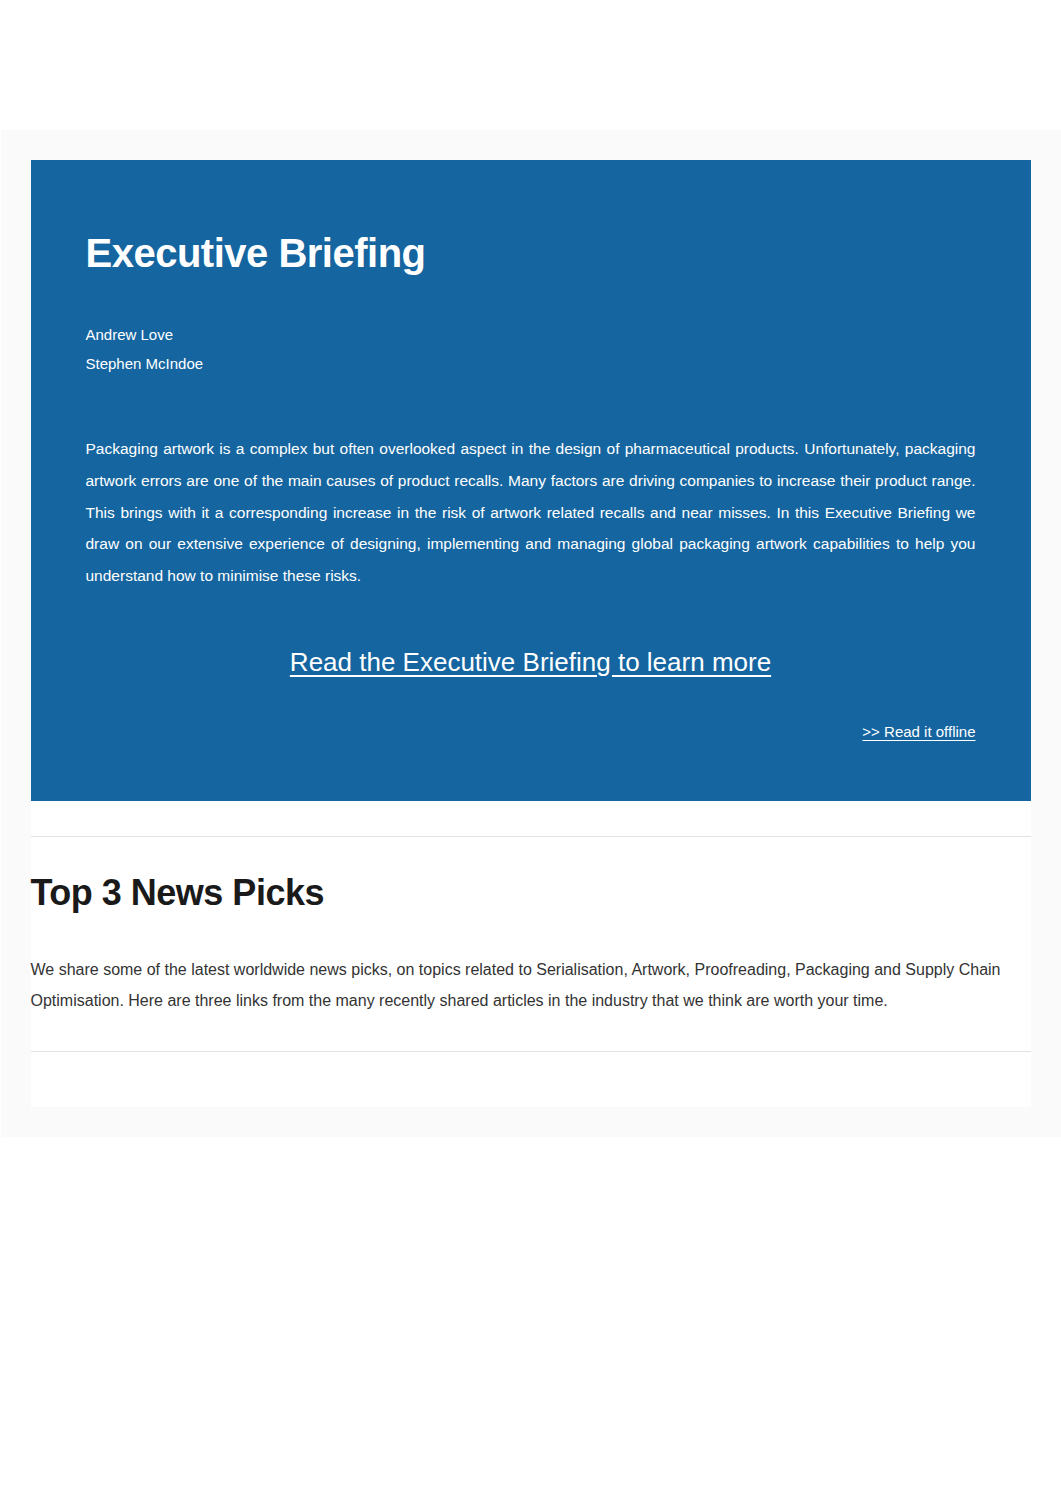Executive Briefing
Andrew Love
Stephen McIndoe
Packaging artwork is a complex but often overlooked aspect in the design of pharmaceutical products. Unfortunately, packaging artwork errors are one of the main causes of product recalls. Many factors are driving companies to increase their product range. This brings with it a corresponding increase in the risk of artwork related recalls and near misses. In this Executive Briefing we draw on our extensive experience of designing, implementing and managing global packaging artwork capabilities to help you understand how to minimise these risks.
Read the Executive Briefing to learn more
>> Read it offline
Top 3 News Picks
We share some of the latest worldwide news picks, on topics related to Serialisation, Artwork, Proofreading, Packaging and Supply Chain Optimisation. Here are three links from the many recently shared articles in the industry that we think are worth your time.